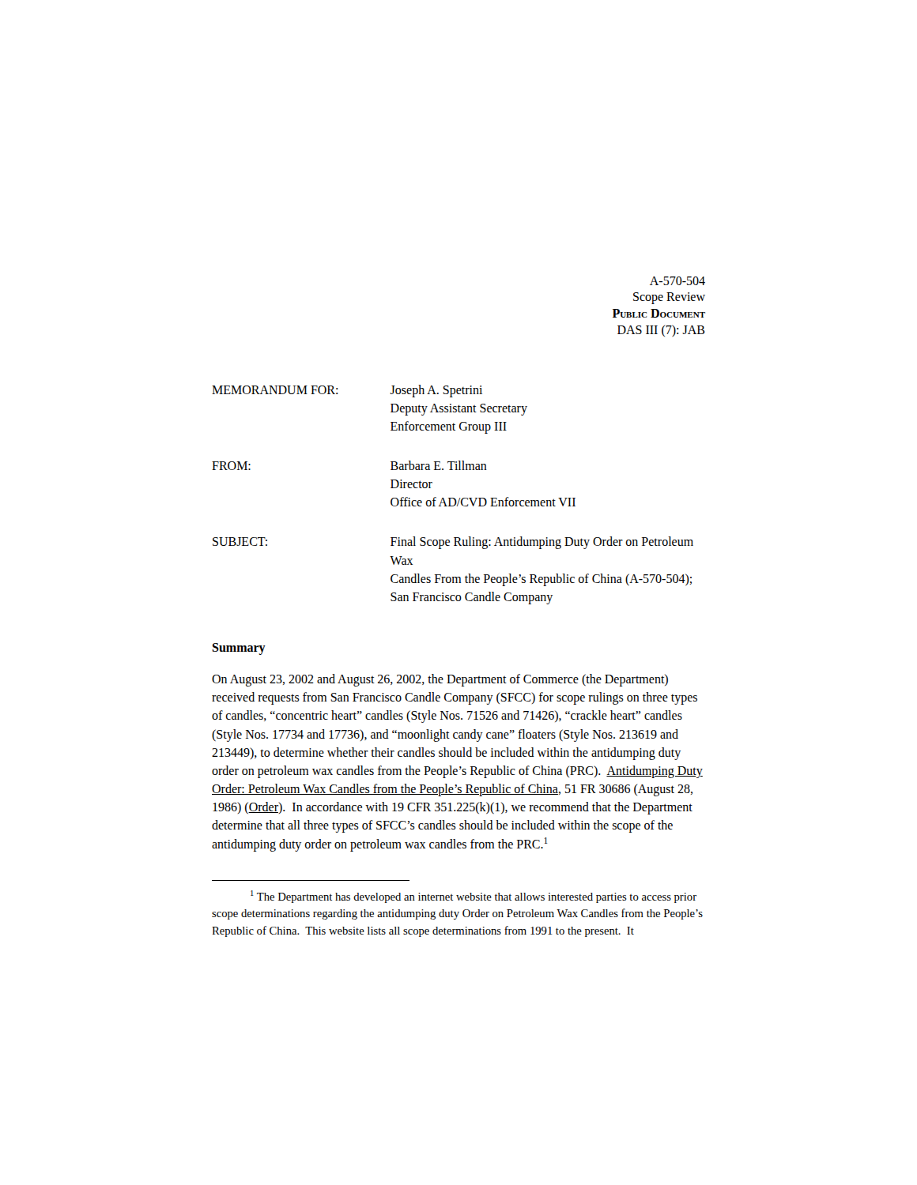A-570-504
Scope Review
Public Document
DAS III (7): JAB
MEMORANDUM FOR:
Joseph A. Spetrini
Deputy Assistant Secretary
Enforcement Group III
FROM:
Barbara E. Tillman
Director
Office of AD/CVD Enforcement VII
SUBJECT:
Final Scope Ruling: Antidumping Duty Order on Petroleum Wax
Candles From the People’s Republic of China (A-570-504);
San Francisco Candle Company
Summary
On August 23, 2002 and August 26, 2002, the Department of Commerce (the Department) received requests from San Francisco Candle Company (SFCC) for scope rulings on three types of candles, “concentric heart” candles (Style Nos. 71526 and 71426), “crackle heart” candles (Style Nos. 17734 and 17736), and “moonlight candy cane” floaters (Style Nos. 213619 and 213449), to determine whether their candles should be included within the antidumping duty order on petroleum wax candles from the People’s Republic of China (PRC). Antidumping Duty Order: Petroleum Wax Candles from the People’s Republic of China, 51 FR 30686 (August 28, 1986) (Order). In accordance with 19 CFR 351.225(k)(1), we recommend that the Department determine that all three types of SFCC’s candles should be included within the scope of the antidumping duty order on petroleum wax candles from the PRC.1
1 The Department has developed an internet website that allows interested parties to access prior scope determinations regarding the antidumping duty Order on Petroleum Wax Candles from the People’s Republic of China. This website lists all scope determinations from 1991 to the present. It